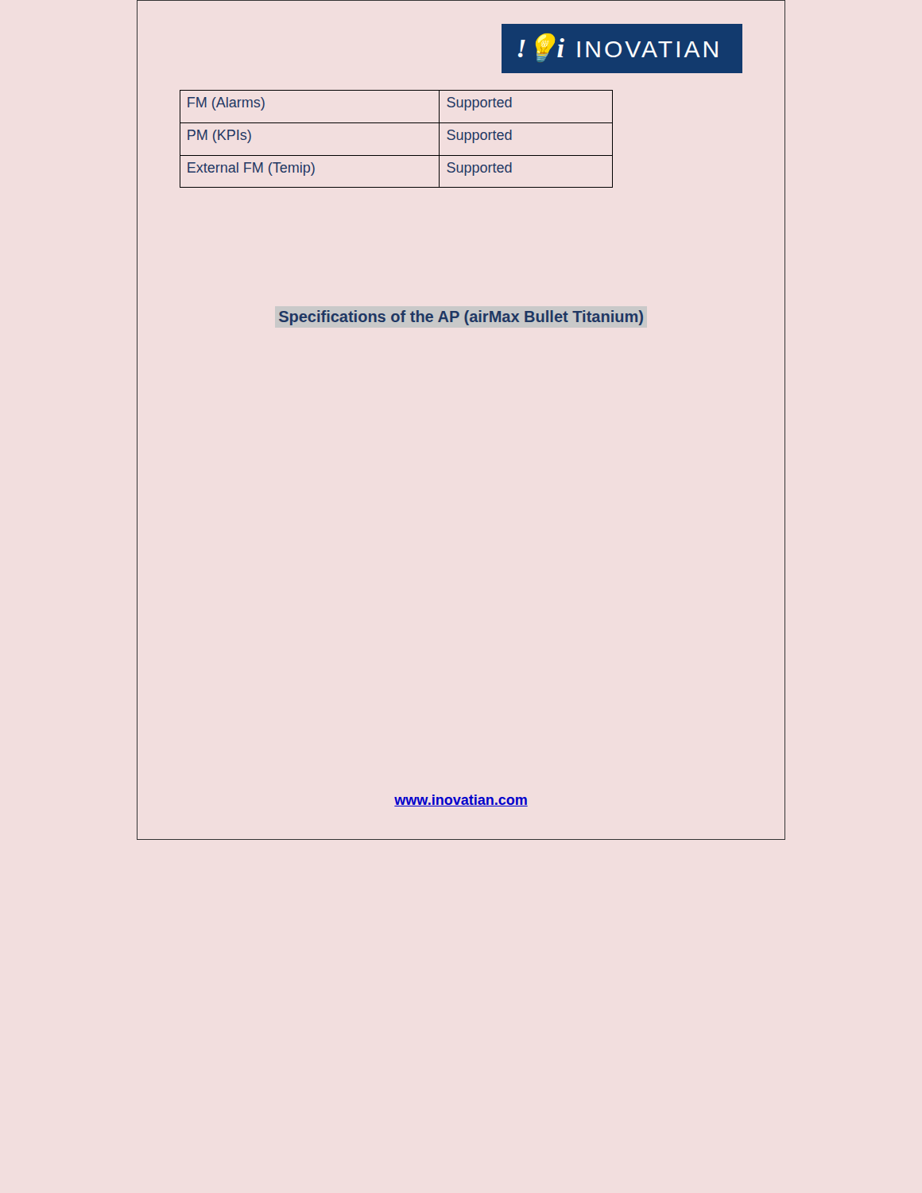!💡i INOVATIAN
| FM (Alarms) | Supported |
| PM (KPIs) | Supported |
| External FM (Temip) | Supported |
Specifications of the AP (airMax Bullet Titanium)
www.inovatian.com